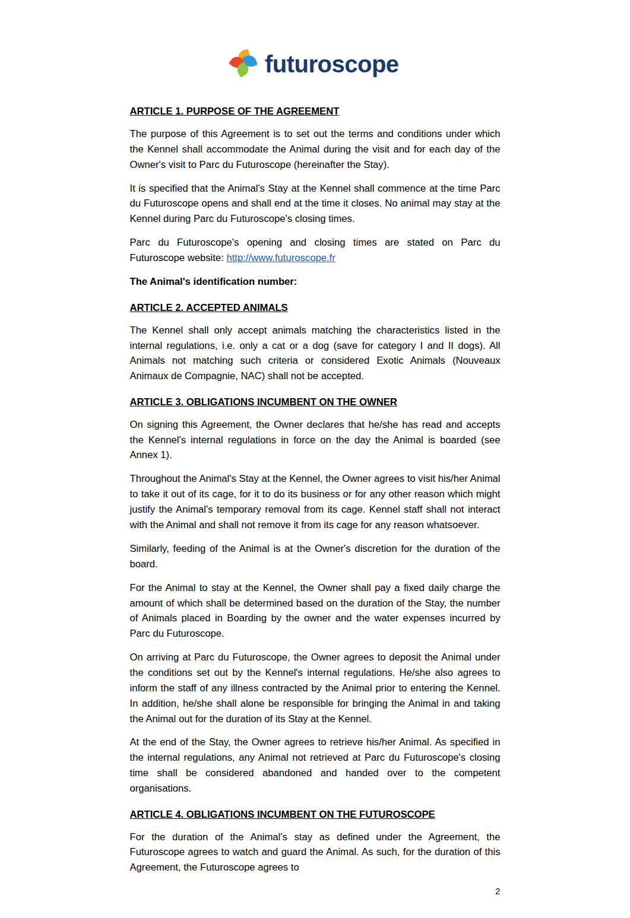futuroscope
Article 1. Purpose of the Agreement
The purpose of this Agreement is to set out the terms and conditions under which the Kennel shall accommodate the Animal during the visit and for each day of the Owner's visit to Parc du Futuroscope (hereinafter the Stay).
It is specified that the Animal's Stay at the Kennel shall commence at the time Parc du Futuroscope opens and shall end at the time it closes. No animal may stay at the Kennel during Parc du Futuroscope's closing times.
Parc du Futuroscope's opening and closing times are stated on Parc du Futuroscope website: http://www.futuroscope.fr
The Animal's identification number:
Article 2. Accepted Animals
The Kennel shall only accept animals matching the characteristics listed in the internal regulations, i.e. only a cat or a dog (save for category I and II dogs). All Animals not matching such criteria or considered Exotic Animals (Nouveaux Animaux de Compagnie, NAC) shall not be accepted.
Article 3. Obligations Incumbent on the Owner
On signing this Agreement, the Owner declares that he/she has read and accepts the Kennel's internal regulations in force on the day the Animal is boarded (see Annex 1).
Throughout the Animal's Stay at the Kennel, the Owner agrees to visit his/her Animal to take it out of its cage, for it to do its business or for any other reason which might justify the Animal's temporary removal from its cage. Kennel staff shall not interact with the Animal and shall not remove it from its cage for any reason whatsoever.
Similarly, feeding of the Animal is at the Owner's discretion for the duration of the board.
For the Animal to stay at the Kennel, the Owner shall pay a fixed daily charge the amount of which shall be determined based on the duration of the Stay, the number of Animals placed in Boarding by the owner and the water expenses incurred by Parc du Futuroscope.
On arriving at Parc du Futuroscope, the Owner agrees to deposit the Animal under the conditions set out by the Kennel's internal regulations. He/she also agrees to inform the staff of any illness contracted by the Animal prior to entering the Kennel. In addition, he/she shall alone be responsible for bringing the Animal in and taking the Animal out for the duration of its Stay at the Kennel.
At the end of the Stay, the Owner agrees to retrieve his/her Animal. As specified in the internal regulations, any Animal not retrieved at Parc du Futuroscope's closing time shall be considered abandoned and handed over to the competent organisations.
Article 4. Obligations Incumbent on the Futuroscope
For the duration of the Animal's stay as defined under the Agreement, the Futuroscope agrees to watch and guard the Animal. As such, for the duration of this Agreement, the Futuroscope agrees to
2